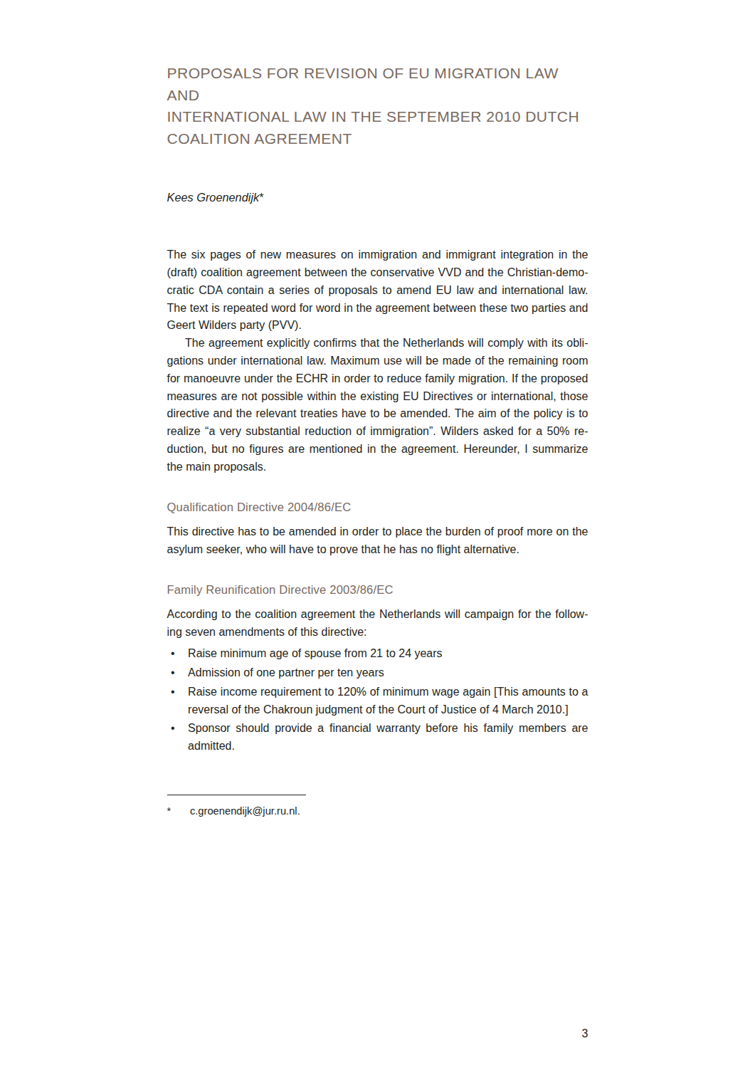Proposals for Revision of EU Migration Law and
International Law in the September 2010 Dutch
Coalition Agreement
Kees Groenendijk*
The six pages of new measures on immigration and immigrant integration in the (draft) coalition agreement between the conservative VVD and the Christian-democratic CDA contain a series of proposals to amend EU law and international law. The text is repeated word for word in the agreement between these two parties and Geert Wilders party (PVV).
The agreement explicitly confirms that the Netherlands will comply with its obligations under international law. Maximum use will be made of the remaining room for manoeuvre under the ECHR in order to reduce family migration. If the proposed measures are not possible within the existing EU Directives or international, those directive and the relevant treaties have to be amended. The aim of the policy is to realize “a very substantial reduction of immigration”. Wilders asked for a 50% reduction, but no figures are mentioned in the agreement. Hereunder, I summarize the main proposals.
Qualification Directive 2004/86/EC
This directive has to be amended in order to place the burden of proof more on the asylum seeker, who will have to prove that he has no flight alternative.
Family Reunification Directive 2003/86/EC
According to the coalition agreement the Netherlands will campaign for the following seven amendments of this directive:
Raise minimum age of spouse from 21 to 24 years
Admission of one partner per ten years
Raise income requirement to 120% of minimum wage again [This amounts to a reversal of the Chakroun judgment of the Court of Justice of 4 March 2010.]
Sponsor should provide a financial warranty before his family members are admitted.
* c.groenendijk@jur.ru.nl.
3